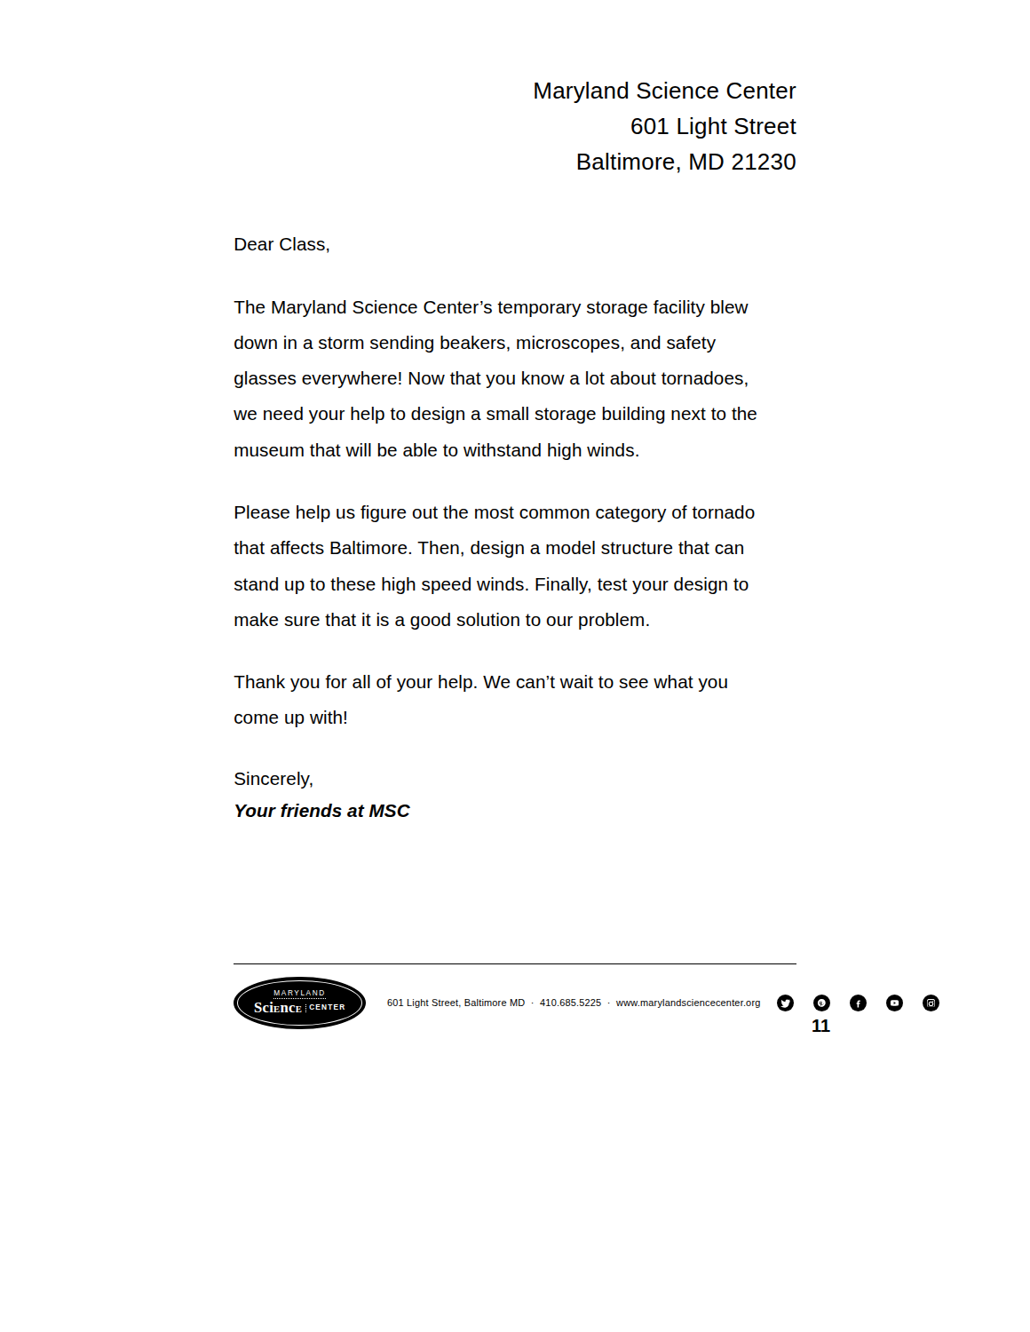Maryland Science Center
601 Light Street
Baltimore, MD 21230
Dear Class,
The Maryland Science Center’s temporary storage facility blew down in a storm sending beakers, microscopes, and safety glasses everywhere! Now that you know a lot about tornadoes, we need your help to design a small storage building next to the museum that will be able to withstand high winds.
Please help us figure out the most common category of tornado that affects Baltimore. Then, design a model structure that can stand up to these high speed winds. Finally, test your design to make sure that it is a good solution to our problem.
Thank you for all of your help. We can’t wait to see what you come up with!
Sincerely,
Your friends at MSC
Maryland
SciEncE Center
601 Light Street, Baltimore MD · 410.685.5225 · www.marylandsciencecenter.org
11